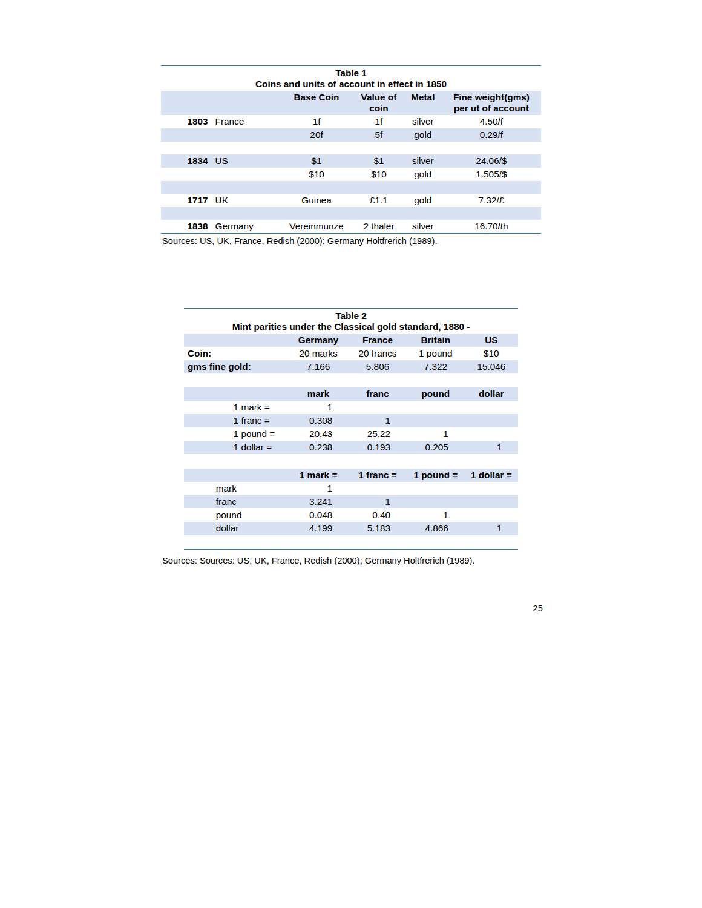Table 1 Coins and units of account in effect in 1850
| | | Base Coin | Value of coin | Metal | Fine weight(gms) per ut of account |
| 1803 | France | 1f | 1f | silver | 4.50/f |
| | | 20f | 5f | gold | 0.29/f |
| 1834 | US | $1 | $1 | silver | 24.06/$ |
| | | $10 | $10 | gold | 1.505/$ |
| 1717 | UK | Guinea | £1.1 | gold | 7.32/£ |
| 1838 | Germany | Vereinmunze | 2 thaler | silver | 16.70/th |
Sources: US, UK, France, Redish (2000); Germany Holtfrerich (1989).
Table 2 Mint parities under the Classical gold standard, 1880 -
| | Germany | France | Britain | US |
| Coin: | 20 marks | 20 francs | 1 pound | $10 |
| gms fine gold: | 7.166 | 5.806 | 7.322 | 15.046 |
| | mark | franc | pound | dollar |
| 1 mark = | 1 | | | |
| 1 franc = | 0.308 | 1 | | |
| 1 pound = | 20.43 | 25.22 | 1 | |
| 1 dollar = | 0.238 | 0.193 | 0.205 | 1 |
| | 1 mark = | 1 franc = | 1 pound = | 1 dollar = |
| mark | 1 | | | |
| franc | 3.241 | 1 | | |
| pound | 0.048 | 0.40 | 1 | |
| dollar | 4.199 | 5.183 | 4.866 | 1 |
Sources: Sources: US, UK, France, Redish (2000); Germany Holtfrerich (1989).
25